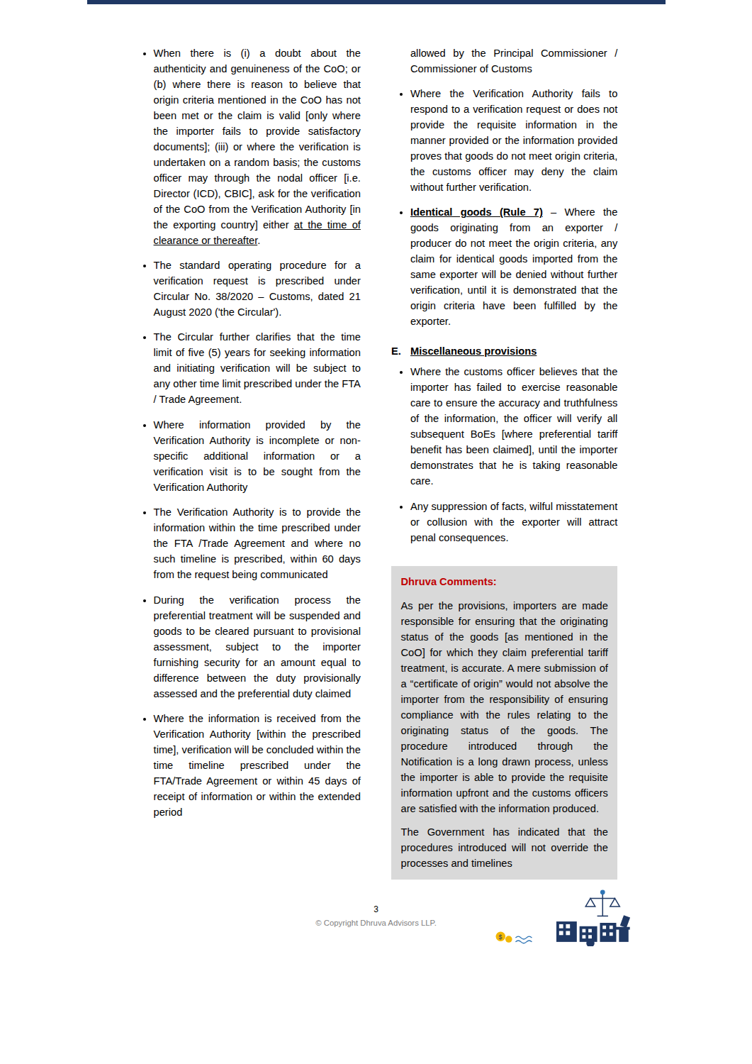When there is (i) a doubt about the authenticity and genuineness of the CoO; or (b) where there is reason to believe that origin criteria mentioned in the CoO has not been met or the claim is valid [only where the importer fails to provide satisfactory documents]; (iii) or where the verification is undertaken on a random basis; the customs officer may through the nodal officer [i.e. Director (ICD), CBIC], ask for the verification of the CoO from the Verification Authority [in the exporting country] either at the time of clearance or thereafter.
The standard operating procedure for a verification request is prescribed under Circular No. 38/2020 – Customs, dated 21 August 2020 ('the Circular').
The Circular further clarifies that the time limit of five (5) years for seeking information and initiating verification will be subject to any other time limit prescribed under the FTA / Trade Agreement.
Where information provided by the Verification Authority is incomplete or non-specific additional information or a verification visit is to be sought from the Verification Authority
The Verification Authority is to provide the information within the time prescribed under the FTA /Trade Agreement and where no such timeline is prescribed, within 60 days from the request being communicated
During the verification process the preferential treatment will be suspended and goods to be cleared pursuant to provisional assessment, subject to the importer furnishing security for an amount equal to difference between the duty provisionally assessed and the preferential duty claimed
Where the information is received from the Verification Authority [within the prescribed time], verification will be concluded within the time timeline prescribed under the FTA/Trade Agreement or within 45 days of receipt of information or within the extended period
allowed by the Principal Commissioner / Commissioner of Customs
Where the Verification Authority fails to respond to a verification request or does not provide the requisite information in the manner provided or the information provided proves that goods do not meet origin criteria, the customs officer may deny the claim without further verification.
Identical goods (Rule 7) – Where the goods originating from an exporter / producer do not meet the origin criteria, any claim for identical goods imported from the same exporter will be denied without further verification, until it is demonstrated that the origin criteria have been fulfilled by the exporter.
E. Miscellaneous provisions
Where the customs officer believes that the importer has failed to exercise reasonable care to ensure the accuracy and truthfulness of the information, the officer will verify all subsequent BoEs [where preferential tariff benefit has been claimed], until the importer demonstrates that he is taking reasonable care.
Any suppression of facts, wilful misstatement or collusion with the exporter will attract penal consequences.
Dhruva Comments:
As per the provisions, importers are made responsible for ensuring that the originating status of the goods [as mentioned in the CoO] for which they claim preferential tariff treatment, is accurate. A mere submission of a “certificate of origin” would not absolve the importer from the responsibility of ensuring compliance with the rules relating to the originating status of the goods. The procedure introduced through the Notification is a long drawn process, unless the importer is able to provide the requisite information upfront and the customs officers are satisfied with the information produced.
The Government has indicated that the procedures introduced will not override the processes and timelines
3
© Copyright Dhruva Advisors LLP.
$